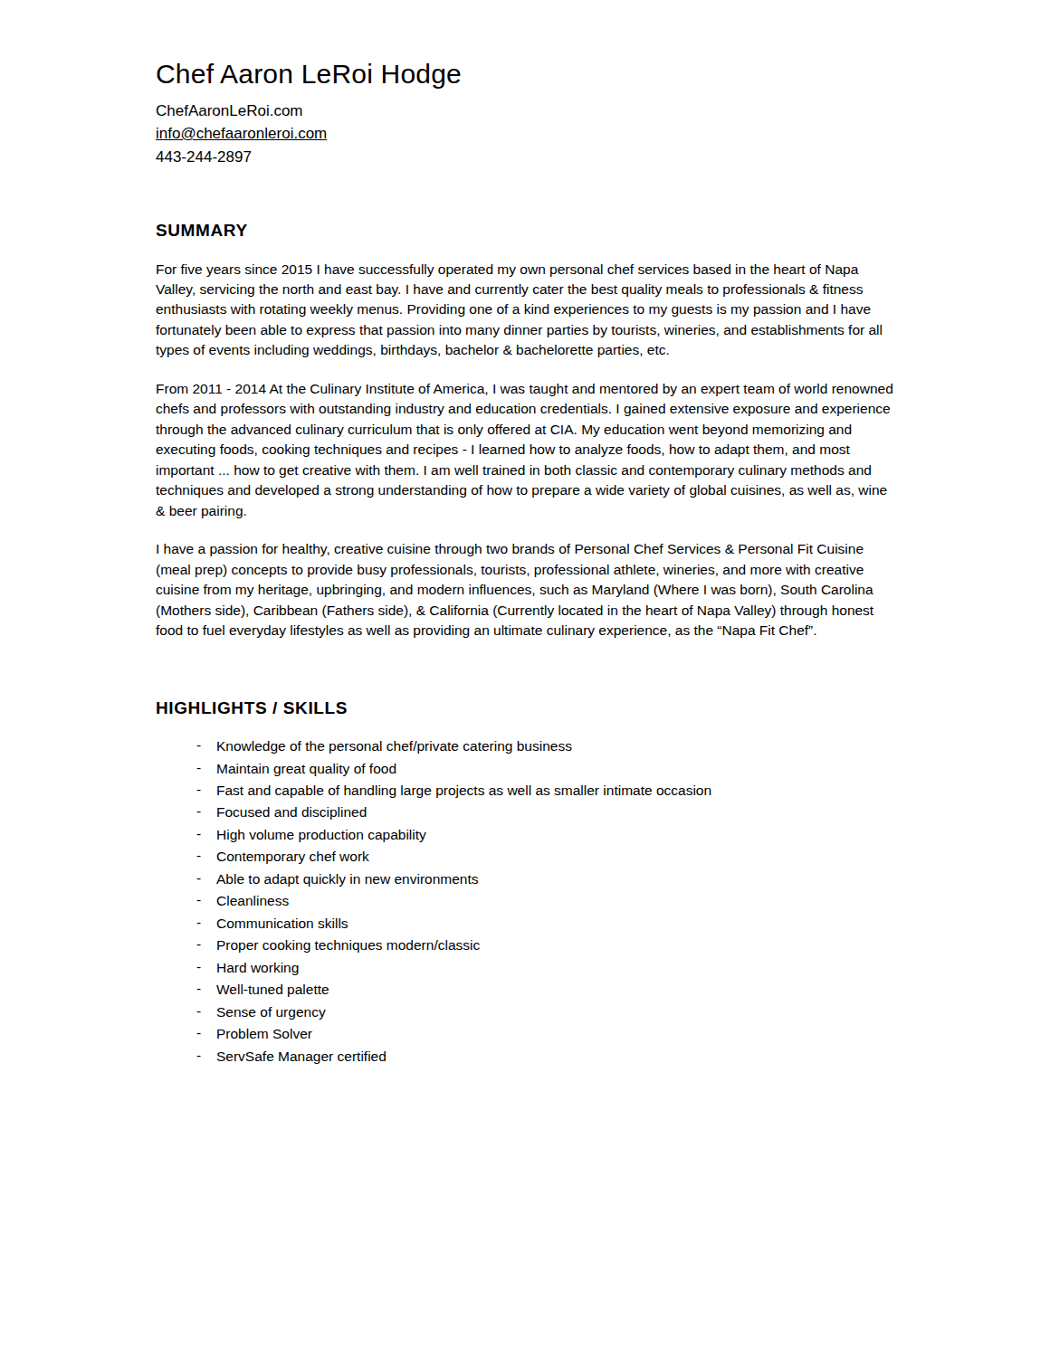Chef Aaron LeRoi Hodge
ChefAaronLeRoi.com
info@chefaaronleroi.com
443-244-2897
SUMMARY
For five years since 2015 I have successfully operated my own personal chef services based in the heart of Napa Valley, servicing the north and east bay. I have and currently cater the best quality meals to professionals & fitness enthusiasts with rotating weekly menus. Providing one of a kind experiences to my guests is my passion and I have fortunately been able to express that passion into many dinner parties by tourists, wineries, and establishments for all types of events including weddings, birthdays, bachelor & bachelorette parties, etc.
From 2011 - 2014 At the Culinary Institute of America, I was taught and mentored by an expert team of world renowned chefs and professors with outstanding industry and education credentials. I gained extensive exposure and experience through the advanced culinary curriculum that is only offered at CIA. My education went beyond memorizing and executing foods, cooking techniques and recipes - I learned how to analyze foods, how to adapt them, and most important ... how to get creative with them. I am well trained in both classic and contemporary culinary methods and techniques and developed a strong understanding of how to prepare a wide variety of global cuisines, as well as, wine & beer pairing.
I have a passion for healthy, creative cuisine through two brands of Personal Chef Services & Personal Fit Cuisine (meal prep) concepts to provide busy professionals, tourists, professional athlete, wineries, and more with creative cuisine from my heritage, upbringing, and modern influences, such as Maryland (Where I was born), South Carolina (Mothers side), Caribbean (Fathers side), & California (Currently located in the heart of Napa Valley) through honest food to fuel everyday lifestyles as well as providing an ultimate culinary experience, as the “Napa Fit Chef”.
HIGHLIGHTS / SKILLS
Knowledge of the personal chef/private catering business
Maintain great quality of food
Fast and capable of handling large projects as well as smaller intimate occasion
Focused and disciplined
High volume production capability
Contemporary chef work
Able to adapt quickly in new environments
Cleanliness
Communication skills
Proper cooking techniques modern/classic
Hard working
Well-tuned palette
Sense of urgency
Problem Solver
ServSafe Manager certified